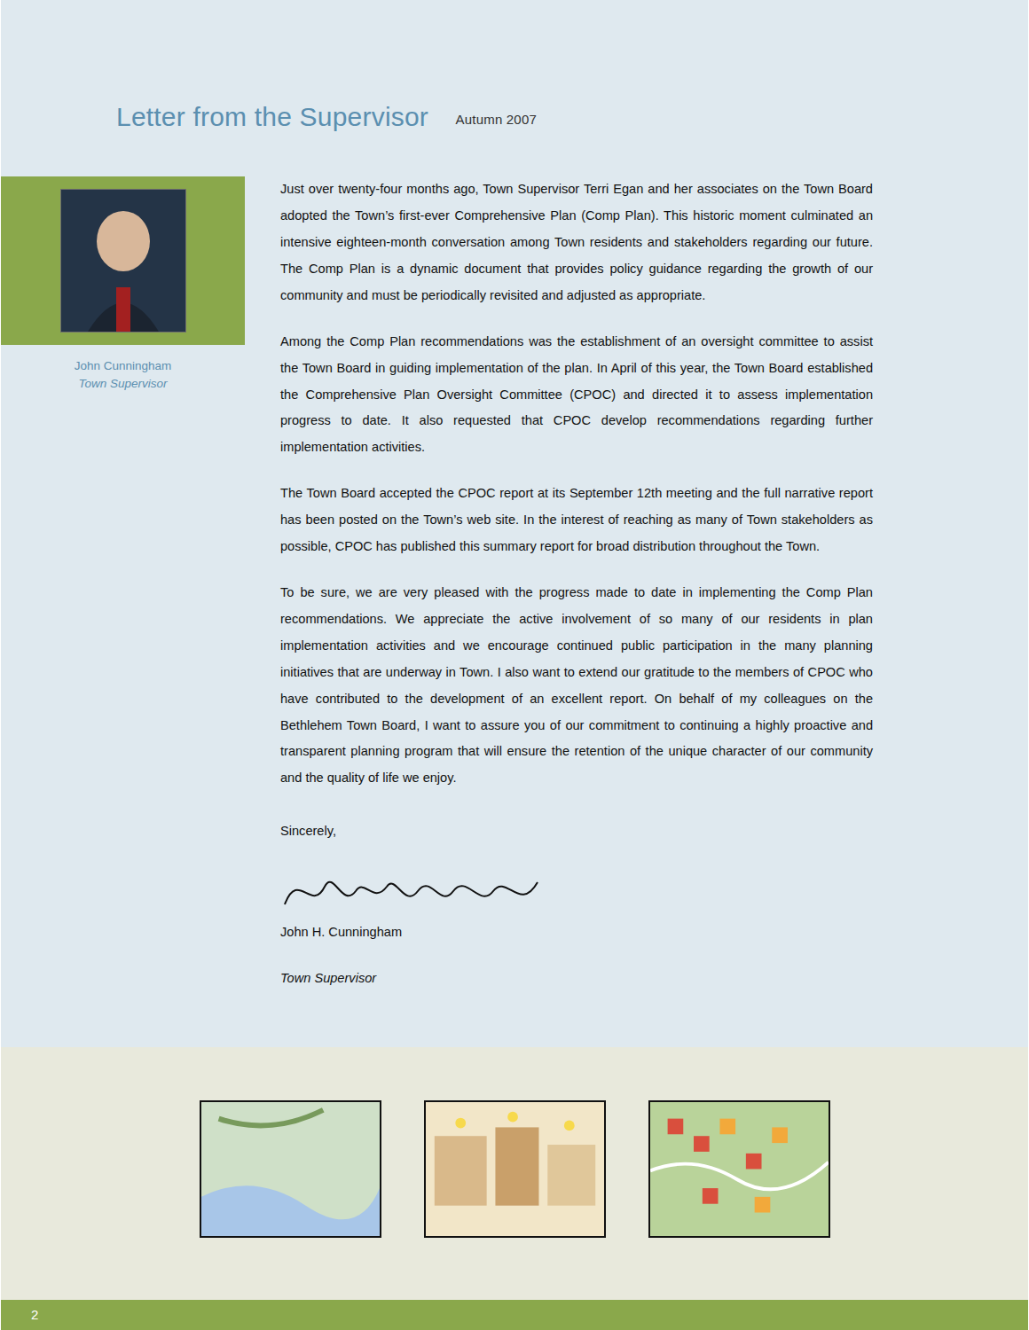Letter from the Supervisor Autumn 2007
John Cunningham
Town Supervisor
Just over twenty-four months ago, Town Supervisor Terri Egan and her associates on the Town Board adopted the Town’s first-ever Comprehensive Plan (Comp Plan). This historic moment culminated an intensive eighteen-month conversation among Town residents and stakeholders regarding our future. The Comp Plan is a dynamic document that provides policy guidance regarding the growth of our community and must be periodically revisited and adjusted as appropriate.
Among the Comp Plan recommendations was the establishment of an oversight committee to assist the Town Board in guiding implementation of the plan. In April of this year, the Town Board established the Comprehensive Plan Oversight Committee (CPOC) and directed it to assess implementation progress to date. It also requested that CPOC develop recommendations regarding further implementation activities.
The Town Board accepted the CPOC report at its September 12th meeting and the full narrative report has been posted on the Town’s web site. In the interest of reaching as many of Town stakeholders as possible, CPOC has published this summary report for broad distribution throughout the Town.
To be sure, we are very pleased with the progress made to date in implementing the Comp Plan recommendations. We appreciate the active involvement of so many of our residents in plan implementation activities and we encourage continued public participation in the many planning initiatives that are underway in Town. I also want to extend our gratitude to the members of CPOC who have contributed to the development of an excellent report. On behalf of my colleagues on the Bethlehem Town Board, I want to assure you of our commitment to continuing a highly proactive and transparent planning program that will ensure the retention of the unique character of our community and the quality of life we enjoy.
Sincerely,
John H. Cunningham
Town Supervisor
2